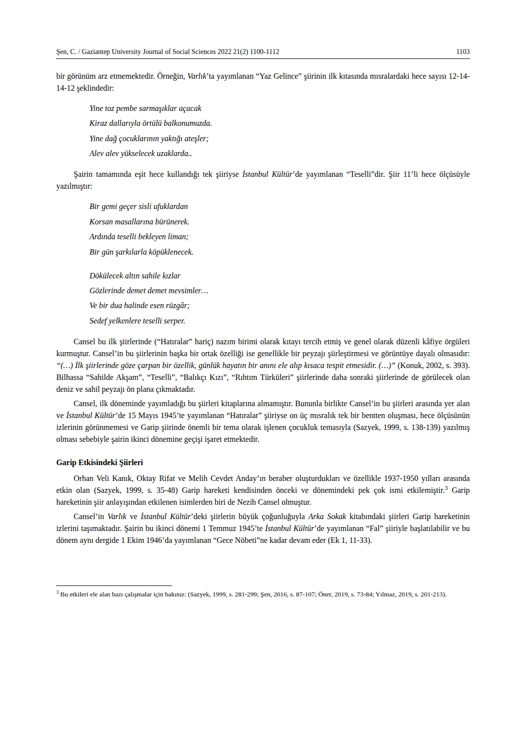Şen, C. / Gaziantep University Journal of Social Sciences 2022 21(2) 1100-1112 1103
bir görünüm arz etmemektedir. Örneğin, Varlık’ta yayımlanan “Yaz Gelince” şiirinin ilk kıtasında mısralardaki hece sayısı 12-14-14-12 şeklindedir:
Yine toz pembe sarmaşıklar açacak
Kiraz dallarıyla örtülü balkonumuzda.
Yine dağ çocuklarının yaktığı ateşler;
Alev alev yükselecek uzaklarda..
Şairin tamamında eşit hece kullandığı tek şiiriyse İstanbul Kültür’de yayımlanan “Teselli”dir. Şiir 11’li hece ölçüsüyle yazılmıştır:
Bir gemi geçer sisli ufuklardan
Korsan masallarına bürünerek.
Ardında teselli bekleyen liman;
Bir gün şarkılarla köpüklenecek.
Dökülecek altın sahile kızlar
Gözlerinde demet demet mevsimler…
Ve bir dua halinde esen rüzgâr;
Sedef yelkenlere teselli serper.
Cansel bu ilk şiirlerinde (“Hatıralar” hariç) nazım birimi olarak kıtayı tercih etmiş ve genel olarak düzenli kâfiye örgüleri kurmuştur. Cansel’in bu şiirlerinin başka bir ortak özelliği ise genellikle bir peyzajı şiirleştirmesi ve görüntüye dayalı olmasıdır: “(…) İlk şiirlerinde göze çarpan bir özellik, günlük hayatın bir anını ele alıp kısaca tespit etmesidir. (…)” (Konuk, 2002, s. 393). Bilhassa “Sahilde Akşam”, “Teselli”, “Balıkçı Kızı”, “Rıhtım Türküleri” şiirlerinde daha sonraki şiirlerinde de görülecek olan deniz ve sahil peyzajı ön plana çıkmaktadır.
Cansel, ilk döneminde yayımladığı bu şiirleri kitaplarına almamıştır. Bununla birlikte Cansel’in bu şiirleri arasında yer alan ve İstanbul Kültür’de 15 Mayıs 1945’te yayımlanan “Hatıralar” şiiriyse on üç mısralık tek bir bentten oluşması, hece ölçüsünün izlerinin görünmemesi ve Garip şiirinde önemli bir tema olarak işlenen çocukluk temasıyla (Sazyek, 1999, s. 138-139) yazılmış olması sebebiyle şairin ikinci dönemine geçişi işaret etmektedir.
Garip Etkisindeki Şiirleri
Orhan Veli Kanık, Oktay Rifat ve Melih Cevdet Anday’ın beraber oluşturdukları ve özellikle 1937-1950 yılları arasında etkin olan (Sazyek, 1999, s. 35-48) Garip hareketi kendisinden önceki ve dönemindeki pek çok ismi etkilemiştir.3 Garip hareketinin şiir anlayışından etkilenen isimlerden biri de Nezih Cansel olmuştur.
Cansel’in Varlık ve İstanbul Kültür’deki şiirlerin büyük çoğunluğuyla Arka Sokak kitabındaki şiirleri Garip hareketinin izlerini taşımaktadır. Şairin bu ikinci dönemi 1 Temmuz 1945’te İstanbul Kültür’de yayımlanan “Fal” şiiriyle başlatılabilir ve bu dönem aynı dergide 1 Ekim 1946’da yayımlanan “Gece Nöbeti”ne kadar devam eder (Ek 1, 11-33).
3 Bu etkileri ele alan bazı çalışmalar için bakınız: (Sazyek, 1999, s. 281-299; Şen, 2016, s. 87-107; Öner, 2019, s. 73-84; Yılmaz, 2019, s. 201-213).